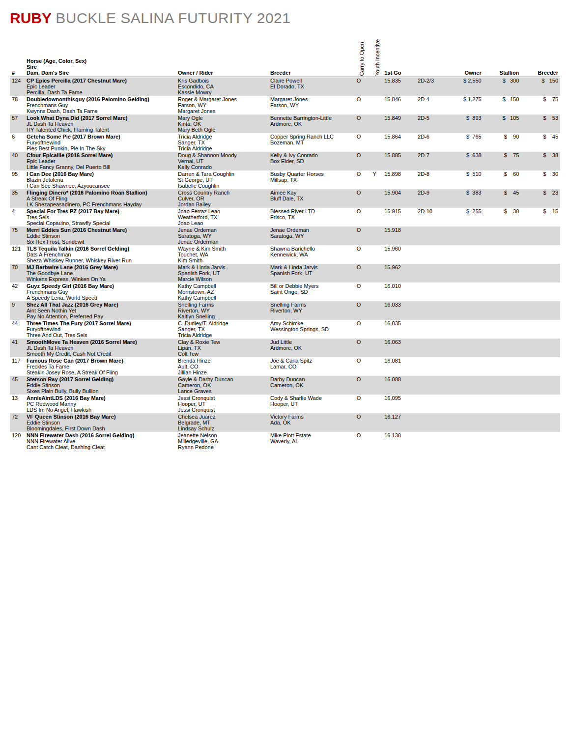RUBY BUCKLE SALINA FUTURITY 2021
| # | Horse (Age, Color, Sex) Sire Dam, Dam's Sire | Owner / Rider | Breeder | Carry to Open | Youth Incentive | 1st Go | | Owner | Stallion | Breeder |
| --- | --- | --- | --- | --- | --- | --- | --- | --- | --- | --- |
| 124 | CP Epics Percilla (2017 Chestnut Mare) Epic Leader Percilla, Dash Ta Fame | Kris Gadbois Escondido, CA Kassie Mowry | Claire Powell El Dorado, TX | O | | 15.835 | 2D-2/3 | $ 2,550 | $ 300 | $ 150 |
| 78 | Doubledownonthisguy (2016 Palomino Gelding) Frenchmans Guy Kwynns Dash, Dash Ta Fame | Roger & Margaret Jones Farson, WY Margaret Jones | Margaret Jones Farson, WY | O | | 15.846 | 2D-4 | $ 1,275 | $ 150 | $ 75 |
| 57 | Look What Dyna Did (2017 Sorrel Mare) JL Dash Ta Heaven HY Talented Chick, Flaming Talent | Mary Ogle Kinta, OK Mary Beth Ogle | Bennette Barrington-Little Ardmore, OK | O | | 15.849 | 2D-5 | $ 893 | $ 105 | $ 53 |
| 6 | Getcha Some Pie (2017 Brown Mare) Furyofthewind Pies Best Punkin, Pie In The Sky | Tricia Aldridge Sanger, TX Tricia Aldridge | Copper Spring Ranch LLC Bozeman, MT | O | | 15.864 | 2D-6 | $ 765 | $ 90 | $ 45 |
| 40 | Cfour Epicallie (2016 Sorrel Mare) Epic Leader Little Fancy Granny, Del Puerto Bill | Doug & Shannon Moody Vernal, UT Kelly Conrado | Kelly & Ivy Conrado Box Elder, SD | O | | 15.885 | 2D-7 | $ 638 | $ 75 | $ 38 |
| 95 | I Can Dee (2016 Bay Mare) Blazin Jetolena I Can See Shawnee, Azyoucansee | Darren & Tara Coughlin St George, UT Isabelle Coughlin | Busby Quarter Horses Millsap, TX | O | Y | 15.898 | 2D-8 | $ 510 | $ 60 | $ 30 |
| 35 | Flinging Dinero* (2016 Palomino Roan Stallion) A Streak Of Fling LK Shezapeasadinero, PC Frenchmans Hayday | Cross Country Ranch Culver, OR Jordan Bailey | Aimee Kay Bluff Dale, TX | O | | 15.904 | 2D-9 | $ 383 | $ 45 | $ 23 |
| 4 | Special For Tres PZ (2017 Bay Mare) Tres Seis Special Copauino, Strawfly Special | Joao Ferraz Leao Weatherford, TX Joao Leao | Blessed River LTD Frisco, TX | O | | 15.915 | 2D-10 | $ 255 | $ 30 | $ 15 |
| 75 | Merri Eddies Sun (2016 Chestnut Mare) Eddie Stinson Six Hex Frost, Sundewit | Jenae Ordeman Saratoga, WY Jenae Orderman | Jenae Ordeman Saratoga, WY | O | | 15.918 | | | | |
| 121 | TLS Tequila Talkin (2016 Sorrel Gelding) Dats A Frenchman Sheza Whiskey Runner, Whiskey River Run | Wayne & Kim Smith Touchet, WA Kim Smith | Shawna Barichello Kennewick, WA | O | | 15.960 | | | | |
| 70 | MJ Barbwire Lane (2016 Grey Mare) The Goodbye Lane Winkens Express, Winken On Ya | Mark & Linda Jarvis Spanish Fork, UT Marcie Wilson | Mark & Linda Jarvis Spanish Fork, UT | O | | 15.962 | | | | |
| 42 | Guyz Speedy Girl (2016 Bay Mare) Frenchmans Guy A Speedy Lena, World Speed | Kathy Campbell Morristown, AZ Kathy Campbell | Bill or Debbie Myers Saint Onge, SD | O | | 16.010 | | | | |
| 9 | Shez All That Jazz (2016 Grey Mare) Aint Seen Nothin Yet Pay No Attention, Preferred Pay | Snelling Farms Riverton, WY Kaitlyn Snelling | Snelling Farms Riverton, WY | O | | 16.033 | | | | |
| 44 | Three Times The Fury (2017 Sorrel Mare) Furyofthewind Three And Out, Tres Seis | C. Dudley/T. Aldridge Sanger, TX Tricia Aldridge | Amy Schimke Wessington Springs, SD | O | | 16.035 | | | | |
| 41 | SmoothMove Ta Heaven (2016 Sorrel Mare) JL Dash Ta Heaven Smooth My Credit, Cash Not Credit | Clay & Roxie Tew Lipan, TX Colt Tew | Jud Little Ardmore, OK | O | | 16.063 | | | | |
| 117 | Famous Rose Can (2017 Brown Mare) Freckles Ta Fame Steakin Josey Rose, A Streak Of Fling | Brenda Hinze Ault, CO Jillian Hinze | Joe & Carla Spitz Lamar, CO | O | | 16.081 | | | | |
| 45 | Stetson Ray (2017 Sorrel Gelding) Eddie Stinson Sixes Plain Bully, Bully Bullion | Gayle & Darby Duncan Cameron, OK Lance Graves | Darby Duncan Cameron, OK | O | | 16.088 | | | | |
| 13 | AnnieAintLDS (2016 Bay Mare) PC Redwood Manny LDS Im No Angel, Hawkish | Jessi Cronquist Hooper, UT Jessi Cronquist | Cody & Sharlie Wade Hooper, UT | O | | 16.095 | | | | |
| 72 | VF Queen Stinson (2016 Bay Mare) Eddie Stinson Bloomingdales, First Down Dash | Chelsea Juarez Belgrade, MT Lindsay Schulz | Victory Farms Ada, OK | O | | 16.127 | | | | |
| 120 | NNN Firewater Dash (2016 Sorrel Gelding) NNN Firewater Alive Cant Catch Cleat, Dashing Cleat | Jeanette Nelson Milledgeville, GA Ryann Pedone | Mike Plott Estate Waverly, AL | O | | 16.138 | | | | |